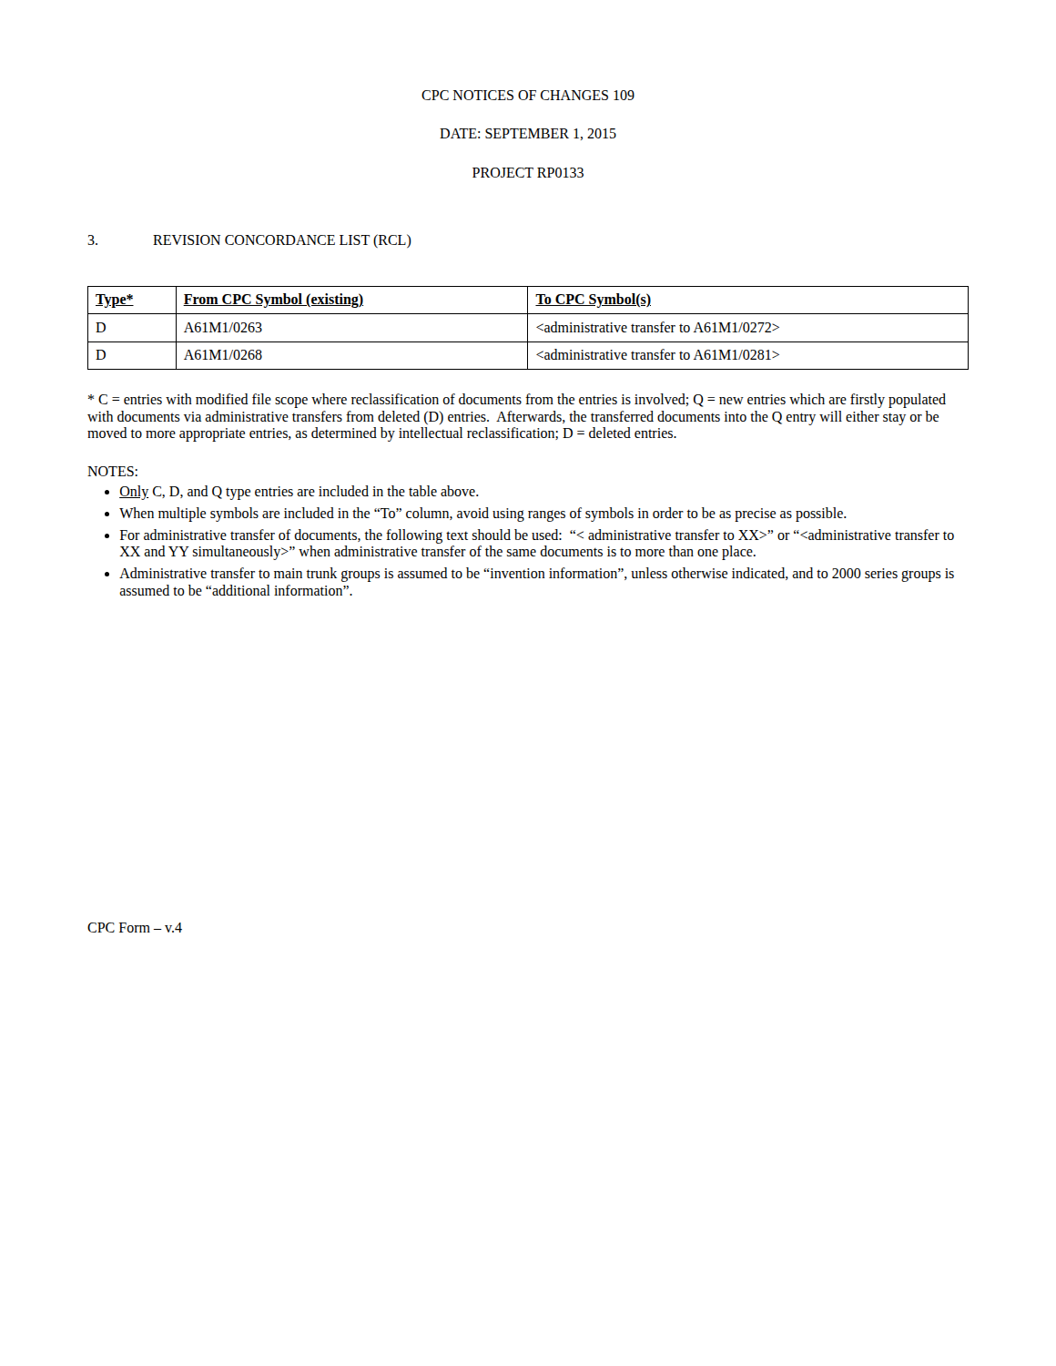CPC NOTICES OF CHANGES 109
DATE: SEPTEMBER 1, 2015
PROJECT RP0133
3. REVISION CONCORDANCE LIST (RCL)
| Type* | From CPC Symbol (existing) | To CPC Symbol(s) |
| --- | --- | --- |
| D | A61M1/0263 | <administrative transfer to A61M1/0272> |
| D | A61M1/0268 | <administrative transfer to A61M1/0281> |
* C = entries with modified file scope where reclassification of documents from the entries is involved; Q = new entries which are firstly populated with documents via administrative transfers from deleted (D) entries. Afterwards, the transferred documents into the Q entry will either stay or be moved to more appropriate entries, as determined by intellectual reclassification; D = deleted entries.
NOTES:
Only C, D, and Q type entries are included in the table above.
When multiple symbols are included in the “To” column, avoid using ranges of symbols in order to be as precise as possible.
For administrative transfer of documents, the following text should be used: “< administrative transfer to XX>” or “<administrative transfer to XX and YY simultaneously>” when administrative transfer of the same documents is to more than one place.
Administrative transfer to main trunk groups is assumed to be “invention information”, unless otherwise indicated, and to 2000 series groups is assumed to be “additional information”.
CPC Form – v.4